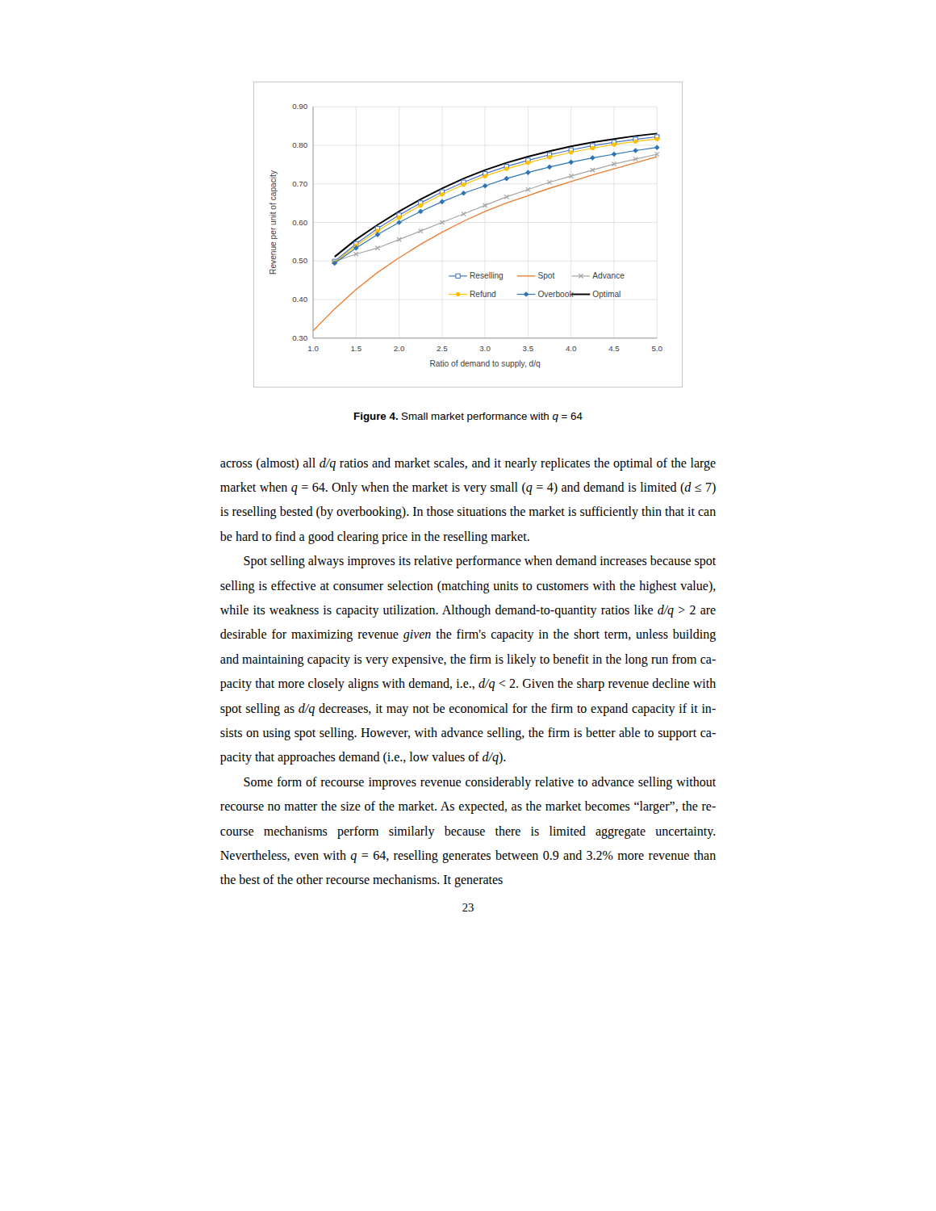0.30 0.40 0.50 0.60 0.70 0.80 0.90 1.0 1.5 2.0 2.5 3.0 3.5 4.0 4.5 5.0 Ratio of demand to supply, d/q Revenue per unit of capacity Reselling Spot Advance Refund Overbook Optimal
Figure 4. Small market performance with q = 64
across (almost) all d/q ratios and market scales, and it nearly replicates the optimal of the large market when q = 64. Only when the market is very small (q = 4) and demand is limited (d ≤ 7) is reselling bested (by overbooking). In those situations the market is sufficiently thin that it can be hard to find a good clearing price in the reselling market.
Spot selling always improves its relative performance when demand increases because spot selling is effective at consumer selection (matching units to customers with the highest value), while its weakness is capacity utilization. Although demand-to-quantity ratios like d/q > 2 are desirable for maximizing revenue given the firm's capacity in the short term, unless building and maintaining capacity is very expensive, the firm is likely to benefit in the long run from capacity that more closely aligns with demand, i.e., d/q < 2. Given the sharp revenue decline with spot selling as d/q decreases, it may not be economical for the firm to expand capacity if it insists on using spot selling. However, with advance selling, the firm is better able to support capacity that approaches demand (i.e., low values of d/q).
Some form of recourse improves revenue considerably relative to advance selling without recourse no matter the size of the market. As expected, as the market becomes “larger”, the recourse mechanisms perform similarly because there is limited aggregate uncertainty. Nevertheless, even with q = 64, reselling generates between 0.9 and 3.2% more revenue than the best of the other recourse mechanisms. It generates
23